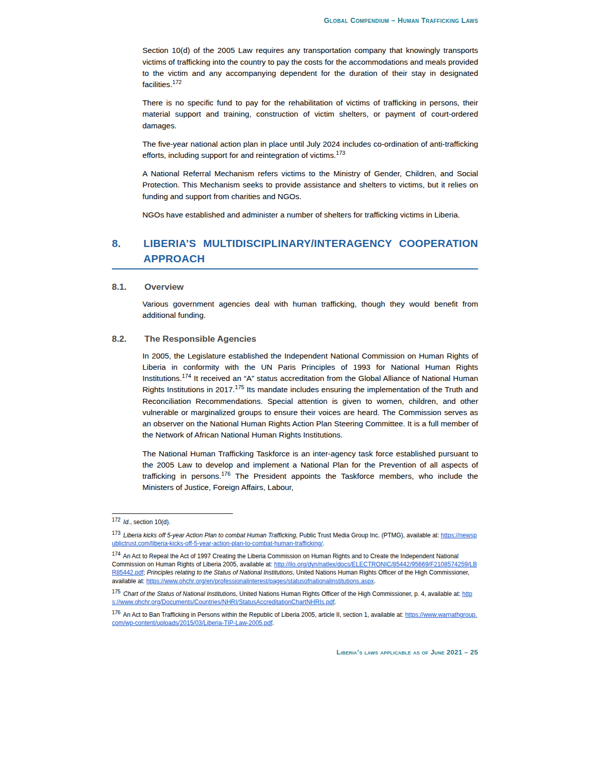Global Compendium – Human Trafficking Laws
Section 10(d) of the 2005 Law requires any transportation company that knowingly transports victims of trafficking into the country to pay the costs for the accommodations and meals provided to the victim and any accompanying dependent for the duration of their stay in designated facilities.172
There is no specific fund to pay for the rehabilitation of victims of trafficking in persons, their material support and training, construction of victim shelters, or payment of court-ordered damages.
The five-year national action plan in place until July 2024 includes co-ordination of anti-trafficking efforts, including support for and reintegration of victims.173
A National Referral Mechanism refers victims to the Ministry of Gender, Children, and Social Protection. This Mechanism seeks to provide assistance and shelters to victims, but it relies on funding and support from charities and NGOs.
NGOs have established and administer a number of shelters for trafficking victims in Liberia.
8. Liberia’s Multidisciplinary/Interagency Cooperation Approach
8.1. Overview
Various government agencies deal with human trafficking, though they would benefit from additional funding.
8.2. The Responsible Agencies
In 2005, the Legislature established the Independent National Commission on Human Rights of Liberia in conformity with the UN Paris Principles of 1993 for National Human Rights Institutions.174 It received an “A” status accreditation from the Global Alliance of National Human Rights Institutions in 2017.175 Its mandate includes ensuring the implementation of the Truth and Reconciliation Recommendations. Special attention is given to women, children, and other vulnerable or marginalized groups to ensure their voices are heard. The Commission serves as an observer on the National Human Rights Action Plan Steering Committee. It is a full member of the Network of African National Human Rights Institutions.
The National Human Trafficking Taskforce is an inter-agency task force established pursuant to the 2005 Law to develop and implement a National Plan for the Prevention of all aspects of trafficking in persons.176 The President appoints the Taskforce members, who include the Ministers of Justice, Foreign Affairs, Labour,
172 Id., section 10(d).
173 Liberia kicks off 5-year Action Plan to combat Human Trafficking, Public Trust Media Group Inc. (PTMG), available at: https://newspublictrust.com/liberia-kicks-off-5-year-action-plan-to-combat-human-trafficking/.
174 An Act to Repeal the Act of 1997 Creating the Liberia Commission on Human Rights and to Create the Independent National Commission on Human Rights of Liberia 2005, available at: http://ilo.org/dyn/natlex/docs/ELECTRONIC/85442/95669/F2108574259/LBR85442.pdf; Principles relating to the Status of National Institutions, United Nations Human Rights Officer of the High Commissioner, available at: https://www.ohchr.org/en/professionalinterest/pages/statusofnationalinstitutions.aspx.
175 Chart of the Status of National Institutions, United Nations Human Rights Officer of the High Commissioner, p. 4, available at: https://www.ohchr.org/Documents/Countries/NHRI/StatusAccreditationChartNHRIs.pdf.
176 An Act to Ban Trafficking in Persons within the Republic of Liberia 2005, article II, section 1, available at: https://www.warnathgroup.com/wp-content/uploads/2015/03/Liberia-TIP-Law-2005.pdf.
Liberia’s laws applicable as of June 2021 – 25